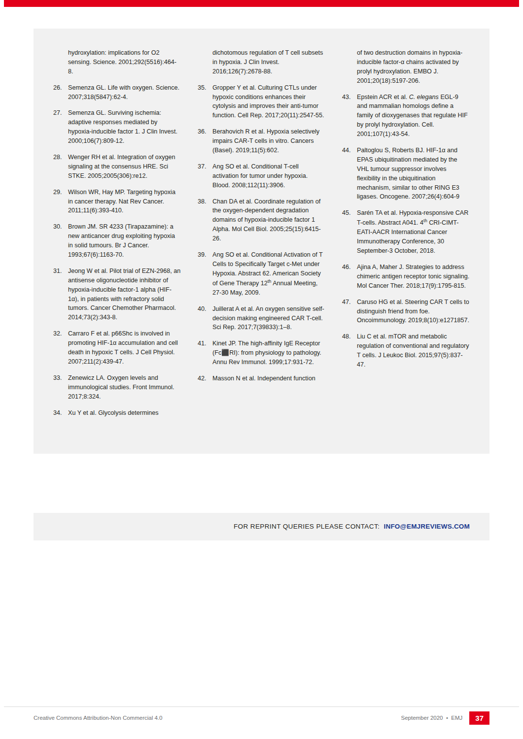hydroxylation: implications for O2 sensing. Science. 2001;292(5516):464-8.
26. Semenza GL. Life with oxygen. Science. 2007;318(5847):62-4.
27. Semenza GL. Surviving ischemia: adaptive responses mediated by hypoxia-inducible factor 1. J Clin Invest. 2000;106(7):809-12.
28. Wenger RH et al. Integration of oxygen signaling at the consensus HRE. Sci STKE. 2005;2005(306):re12.
29. Wilson WR, Hay MP. Targeting hypoxia in cancer therapy. Nat Rev Cancer. 2011;11(6):393-410.
30. Brown JM. SR 4233 (Tirapazamine): a new anticancer drug exploiting hypoxia in solid tumours. Br J Cancer. 1993;67(6):1163-70.
31. Jeong W et al. Pilot trial of EZN-2968, an antisense oligonucleotide inhibitor of hypoxia-inducible factor-1 alpha (HIF-1α), in patients with refractory solid tumors. Cancer Chemother Pharmacol. 2014;73(2):343-8.
32. Carraro F et al. p66Shc is involved in promoting HIF-1α accumulation and cell death in hypoxic T cells. J Cell Physiol. 2007;211(2):439-47.
33. Zenewicz LA. Oxygen levels and immunological studies. Front Immunol. 2017;8:324.
34. Xu Y et al. Glycolysis determines
dichotomous regulation of T cell subsets in hypoxia. J Clin Invest. 2016;126(7):2678-88.
35. Gropper Y et al. Culturing CTLs under hypoxic conditions enhances their cytolysis and improves their anti-tumor function. Cell Rep. 2017;20(11):2547-55.
36. Berahovich R et al. Hypoxia selectively impairs CAR-T cells in vitro. Cancers (Basel). 2019;11(5):602.
37. Ang SO et al. Conditional T-cell activation for tumor under hypoxia. Blood. 2008;112(11):3906.
38. Chan DA et al. Coordinate regulation of the oxygen-dependent degradation domains of hypoxia-inducible factor 1 Alpha. Mol Cell Biol. 2005;25(15):6415-26.
39. Ang SO et al. Conditional Activation of T Cells to Specifically Target c-Met under Hypoxia. Abstract 62. American Society of Gene Therapy 12th Annual Meeting, 27-30 May, 2009.
40. Juillerat A et al. An oxygen sensitive self-decision making engineered CAR T-cell. Sci Rep. 2017;7(39833):1–8.
41. Kinet JP. The high-affinity IgE Receptor (Fc⬛RI): from physiology to pathology. Annu Rev Immunol. 1999;17:931-72.
42. Masson N et al. Independent function
of two destruction domains in hypoxia-inducible factor-α chains activated by prolyl hydroxylation. EMBO J. 2001;20(18):5197-206.
43. Epstein ACR et al. C. elegans EGL-9 and mammalian homologs define a family of dioxygenases that regulate HIF by prolyl hydroxylation. Cell. 2001;107(1):43-54.
44. Paltoglou S, Roberts BJ. HIF-1α and EPAS ubiquitination mediated by the VHL tumour suppressor involves flexibility in the ubiquitination mechanism, similar to other RING E3 ligases. Oncogene. 2007;26(4):604-9
45. Sarén TA et al. Hypoxia-responsive CAR T-cells. Abstract A041. 4th CRI-CIMT-EATI-AACR International Cancer Immunotherapy Conference, 30 September-3 October, 2018.
46. Ajina A, Maher J. Strategies to address chimeric antigen receptor tonic signaling. Mol Cancer Ther. 2018;17(9):1795-815.
47. Caruso HG et al. Steering CAR T cells to distinguish friend from foe. Oncoimmunology. 2019;8(10):e1271857.
48. Liu C et al. mTOR and metabolic regulation of conventional and regulatory T cells. J Leukoc Biol. 2015;97(5):837-47.
FOR REPRINT QUERIES PLEASE CONTACT: INFO@EMJREVIEWS.COM
Creative Commons Attribution-Non Commercial 4.0
September 2020 • EMJ 37